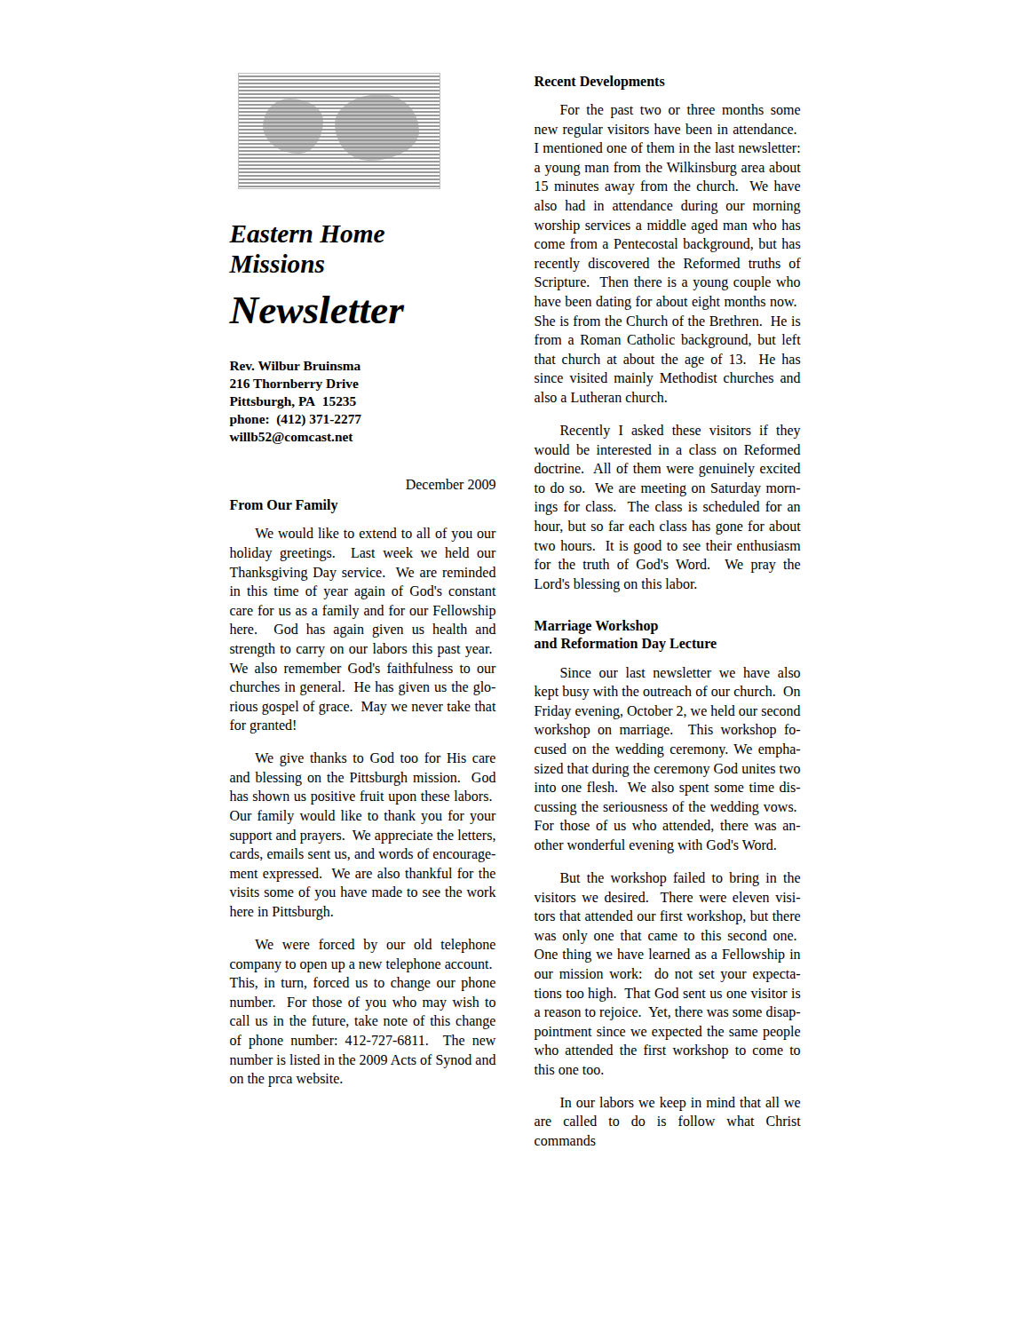Eastern Home
Missions
Newsletter
Rev. Wilbur Bruinsma
216 Thornberry Drive
Pittsburgh, PA 15235
phone: (412) 371-2277
willb52@comcast.net
December 2009
From Our Family
We would like to extend to all of you our holiday greetings. Last week we held our Thanksgiving Day service. We are reminded in this time of year again of God's constant care for us as a family and for our Fellowship here. God has again given us health and strength to carry on our labors this past year. We also remember God's faithfulness to our churches in general. He has given us the glorious gospel of grace. May we never take that for granted!
We give thanks to God too for His care and blessing on the Pittsburgh mission. God has shown us positive fruit upon these labors. Our family would like to thank you for your support and prayers. We appreciate the letters, cards, emails sent us, and words of encouragement expressed. We are also thankful for the visits some of you have made to see the work here in Pittsburgh.
We were forced by our old telephone company to open up a new telephone account. This, in turn, forced us to change our phone number. For those of you who may wish to call us in the future, take note of this change of phone number: 412-727-6811. The new number is listed in the 2009 Acts of Synod and on the prca website.
Recent Developments
For the past two or three months some new regular visitors have been in attendance. I mentioned one of them in the last newsletter: a young man from the Wilkinsburg area about 15 minutes away from the church. We have also had in attendance during our morning worship services a middle aged man who has come from a Pentecostal background, but has recently discovered the Reformed truths of Scripture. Then there is a young couple who have been dating for about eight months now. She is from the Church of the Brethren. He is from a Roman Catholic background, but left that church at about the age of 13. He has since visited mainly Methodist churches and also a Lutheran church.
Recently I asked these visitors if they would be interested in a class on Reformed doctrine. All of them were genuinely excited to do so. We are meeting on Saturday mornings for class. The class is scheduled for an hour, but so far each class has gone for about two hours. It is good to see their enthusiasm for the truth of God's Word. We pray the Lord's blessing on this labor.
Marriage Workshop
and Reformation Day Lecture
Since our last newsletter we have also kept busy with the outreach of our church. On Friday evening, October 2, we held our second workshop on marriage. This workshop focused on the wedding ceremony. We emphasized that during the ceremony God unites two into one flesh. We also spent some time discussing the seriousness of the wedding vows. For those of us who attended, there was another wonderful evening with God's Word.
But the workshop failed to bring in the visitors we desired. There were eleven visitors that attended our first workshop, but there was only one that came to this second one. One thing we have learned as a Fellowship in our mission work: do not set your expectations too high. That God sent us one visitor is a reason to rejoice. Yet, there was some disappointment since we expected the same people who attended the first workshop to come to this one too.
In our labors we keep in mind that all we are called to do is follow what Christ commands